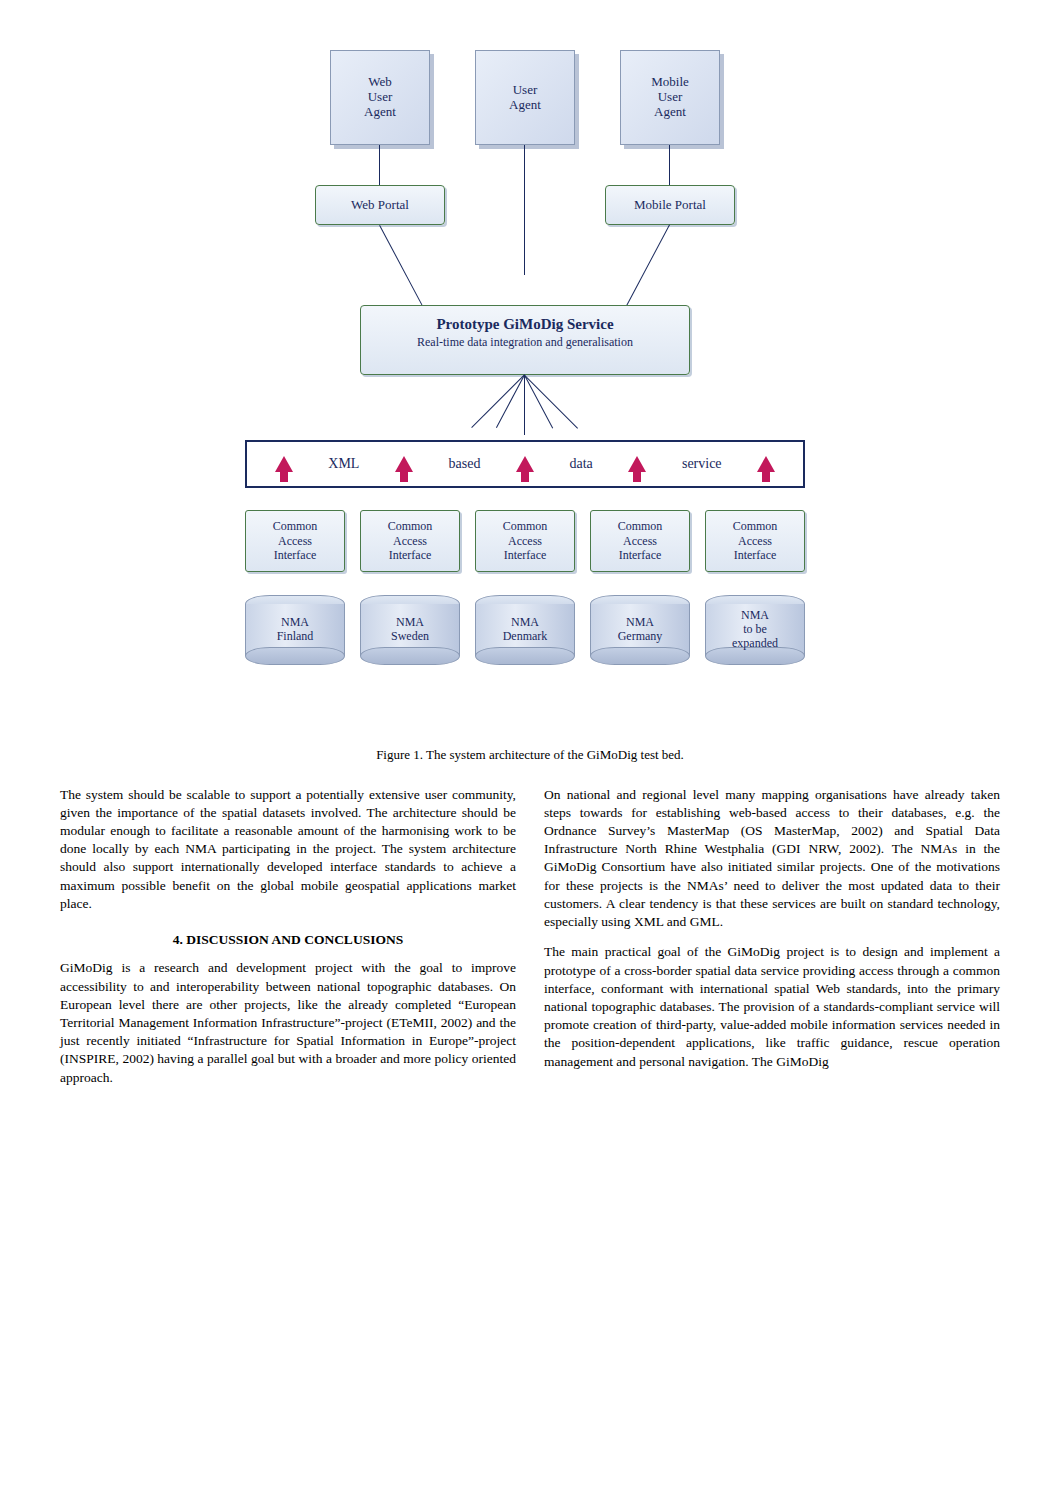Web
User
Agent
User
Agent
Mobile
User
Agent
Web Portal
Mobile Portal
Prototype GiMoDig Service
Real-time data integration and generalisation
XML
based
data
service
Common
Access
Interface
Common
Access
Interface
Common
Access
Interface
Common
Access
Interface
Common
Access
Interface
NMA
Finland
NMA
Sweden
NMA
Denmark
NMA
Germany
NMA
to be
expanded
Figure 1. The system architecture of the GiMoDig test bed.
The system should be scalable to support a potentially extensive user community, given the importance of the spatial datasets involved. The architecture should be modular enough to facilitate a reasonable amount of the harmonising work to be done locally by each NMA participating in the project. The system architecture should also support internationally developed interface standards to achieve a maximum possible benefit on the global mobile geospatial applications market place.
4. DISCUSSION AND CONCLUSIONS
GiMoDig is a research and development project with the goal to improve accessibility to and interoperability between national topographic databases. On European level there are other projects, like the already completed “European Territorial Management Information Infrastructure”-project (ETeMII, 2002) and the just recently initiated “Infrastructure for Spatial Information in Europe”-project (INSPIRE, 2002) having a parallel goal but with a broader and more policy oriented approach.
On national and regional level many mapping organisations have already taken steps towards for establishing web-based access to their databases, e.g. the Ordnance Survey’s MasterMap (OS MasterMap, 2002) and Spatial Data Infrastructure North Rhine Westphalia (GDI NRW, 2002). The NMAs in the GiMoDig Consortium have also initiated similar projects. One of the motivations for these projects is the NMAs’ need to deliver the most updated data to their customers. A clear tendency is that these services are built on standard technology, especially using XML and GML.
The main practical goal of the GiMoDig project is to design and implement a prototype of a cross-border spatial data service providing access through a common interface, conformant with international spatial Web standards, into the primary national topographic databases. The provision of a standards-compliant service will promote creation of third-party, value-added mobile information services needed in the position-dependent applications, like traffic guidance, rescue operation management and personal navigation. The GiMoDig